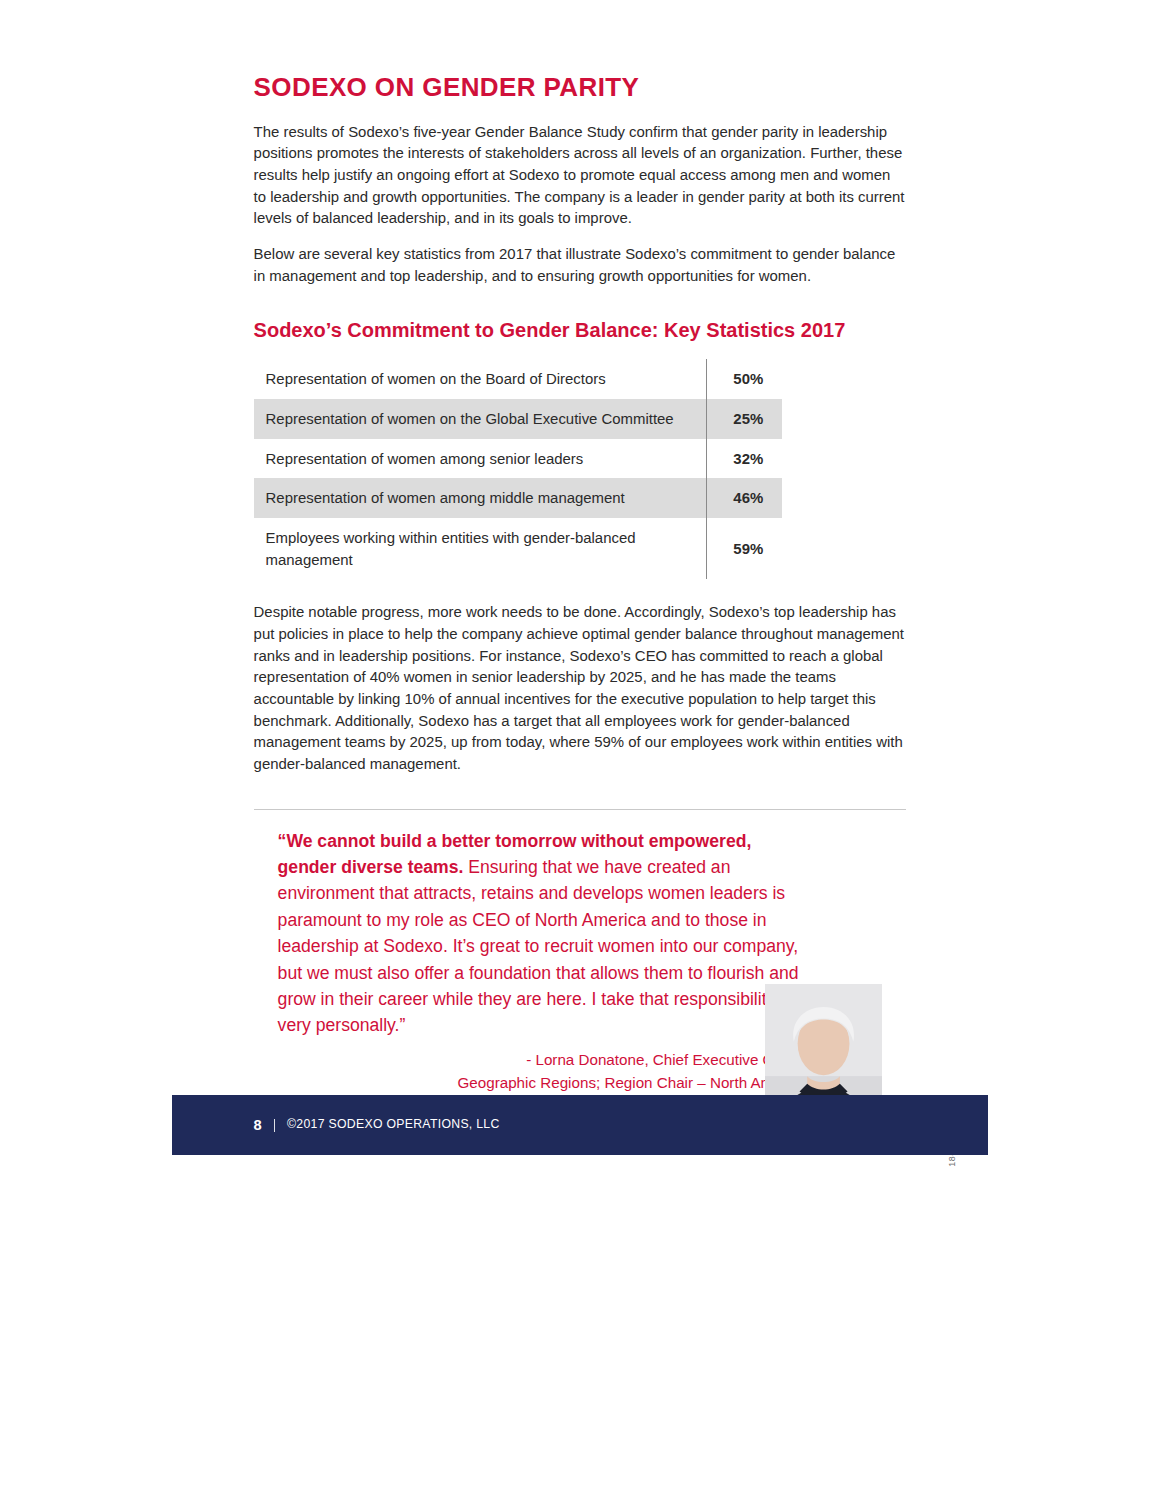Sodexo on Gender Parity
The results of Sodexo’s five-year Gender Balance Study confirm that gender parity in leadership positions promotes the interests of stakeholders across all levels of an organization. Further, these results help justify an ongoing effort at Sodexo to promote equal access among men and women to leadership and growth opportunities. The company is a leader in gender parity at both its current levels of balanced leadership, and in its goals to improve.
Below are several key statistics from 2017 that illustrate Sodexo’s commitment to gender balance in management and top leadership, and to ensuring growth opportunities for women.
Sodexo’s Commitment to Gender Balance: Key Statistics 2017
| Representation of women on the Board of Directors | 50% | |
| Representation of women on the Global Executive Committee | 25% | |
| Representation of women among senior leaders | 32% | |
| Representation of women among middle management | 46% | |
| Employees working within entities with gender-balanced management | 59% | |
Despite notable progress, more work needs to be done. Accordingly, Sodexo’s top leadership has put policies in place to help the company achieve optimal gender balance throughout management ranks and in leadership positions. For instance, Sodexo’s CEO has committed to reach a global representation of 40% women in senior leadership by 2025, and he has made the teams accountable by linking 10% of annual incentives for the executive population to help target this benchmark. Additionally, Sodexo has a target that all employees work for gender-balanced management teams by 2025, up from today, where 59% of our employees work within entities with gender-balanced management.
“We cannot build a better tomorrow without empowered, gender diverse teams. Ensuring that we have created an environment that attracts, retains and develops women leaders is paramount to my role as CEO of North America and to those in leadership at Sodexo. It’s great to recruit women into our company, but we must also offer a foundation that allows them to flourish and grow in their career while they are here. I take that responsibility very personally.”
- Lorna Donatone, Chief Executive Officer,
Geographic Regions; Region Chair – North America;
Member of Sodexo Global Executive Committee;
SWIFt Executive Sponsor
18-LEAD-00022
8 ©2017 SODEXO OPERATIONS, LLC